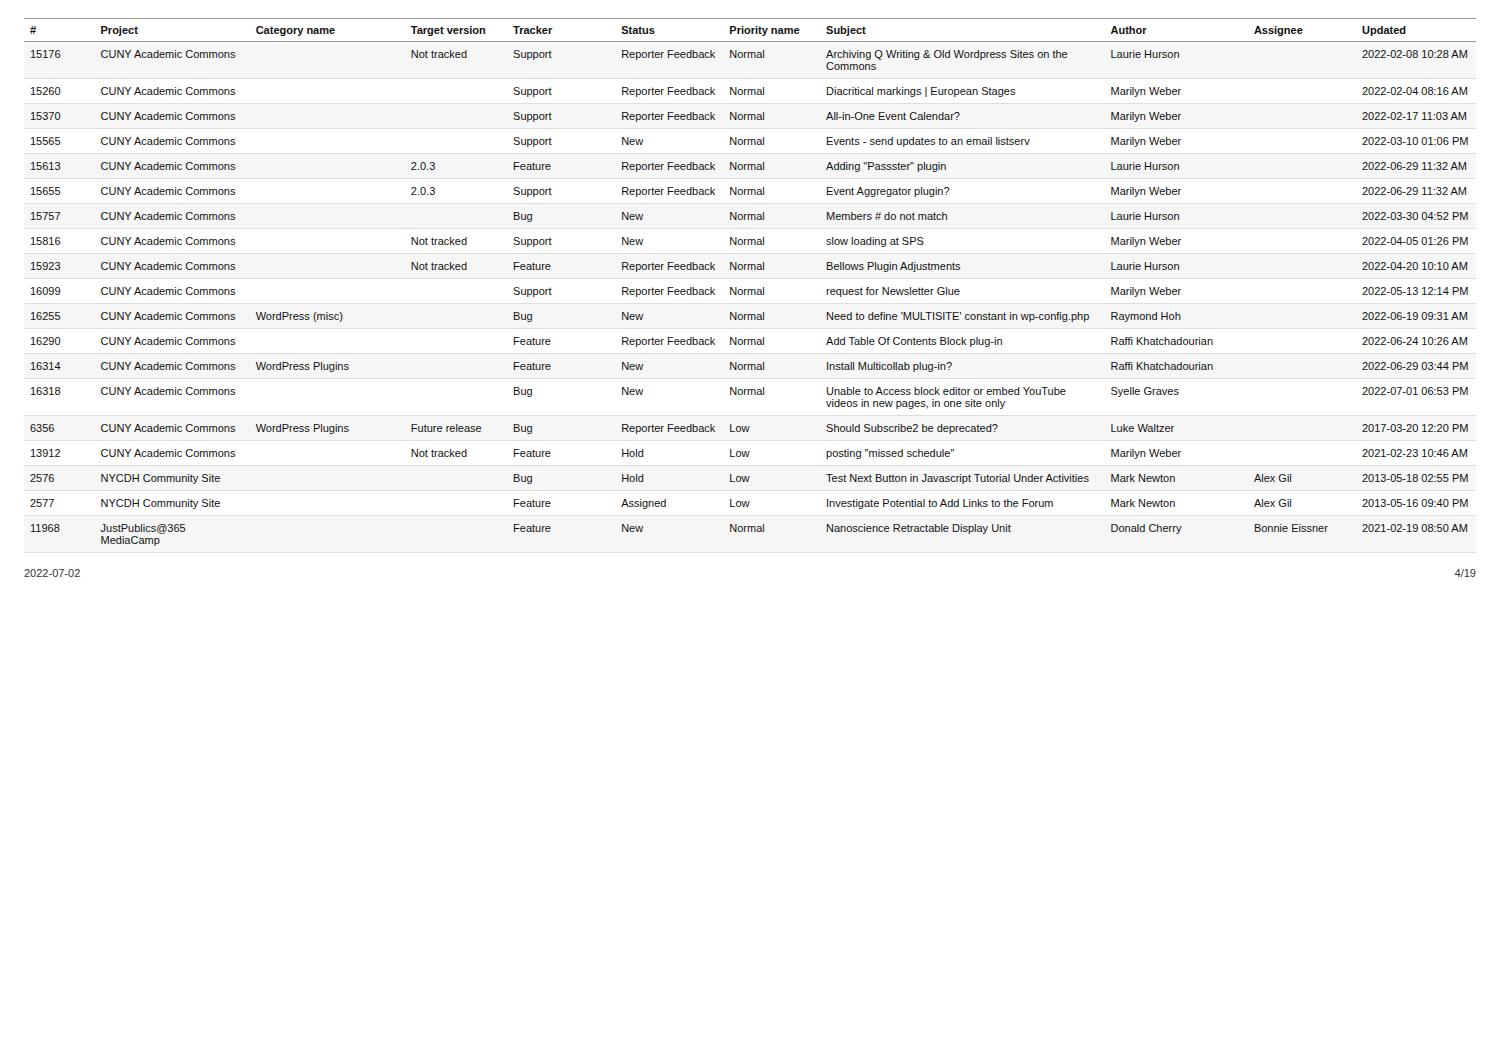| # | Project | Category name | Target version | Tracker | Status | Priority name | Subject | Author | Assignee | Updated |
| --- | --- | --- | --- | --- | --- | --- | --- | --- | --- | --- |
| 15176 | CUNY Academic Commons | | Not tracked | Support | Reporter Feedback | Normal | Archiving Q Writing & Old Wordpress Sites on the Commons | Laurie Hurson | | 2022-02-08 10:28 AM |
| 15260 | CUNY Academic Commons | | | Support | Reporter Feedback | Normal | Diacritical markings / European Stages | Marilyn Weber | | 2022-02-04 08:16 AM |
| 15370 | CUNY Academic Commons | | | Support | Reporter Feedback | Normal | All-in-One Event Calendar? | Marilyn Weber | | 2022-02-17 11:03 AM |
| 15565 | CUNY Academic Commons | | | Support | New | Normal | Events - send updates to an email listserv | Marilyn Weber | | 2022-03-10 01:06 PM |
| 15613 | CUNY Academic Commons | | 2.0.3 | Feature | Reporter Feedback | Normal | Adding "Passster" plugin | Laurie Hurson | | 2022-06-29 11:32 AM |
| 15655 | CUNY Academic Commons | | 2.0.3 | Support | Reporter Feedback | Normal | Event Aggregator plugin? | Marilyn Weber | | 2022-06-29 11:32 AM |
| 15757 | CUNY Academic Commons | | | Bug | New | Normal | Members # do not match | Laurie Hurson | | 2022-03-30 04:52 PM |
| 15816 | CUNY Academic Commons | | Not tracked | Support | New | Normal | slow loading at SPS | Marilyn Weber | | 2022-04-05 01:26 PM |
| 15923 | CUNY Academic Commons | | Not tracked | Feature | Reporter Feedback | Normal | Bellows Plugin Adjustments | Laurie Hurson | | 2022-04-20 10:10 AM |
| 16099 | CUNY Academic Commons | | | Support | Reporter Feedback | Normal | request for Newsletter Glue | Marilyn Weber | | 2022-05-13 12:14 PM |
| 16255 | CUNY Academic Commons | WordPress (misc) | | Bug | New | Normal | Need to define 'MULTISITE' constant in wp-config.php | Raymond Hoh | | 2022-06-19 09:31 AM |
| 16290 | CUNY Academic Commons | | | Feature | Reporter Feedback | Normal | Add Table Of Contents Block plug-in | Raffi Khatchadourian | | 2022-06-24 10:26 AM |
| 16314 | CUNY Academic Commons | WordPress Plugins | | Feature | New | Normal | Install Multicollab plug-in? | Raffi Khatchadourian | | 2022-06-29 03:44 PM |
| 16318 | CUNY Academic Commons | | | Bug | New | Normal | Unable to Access block editor or embed YouTube videos in new pages, in one site only | Syelle Graves | | 2022-07-01 06:53 PM |
| 6356 | CUNY Academic Commons | WordPress Plugins | Future release | Bug | Reporter Feedback | Low | Should Subscribe2 be deprecated? | Luke Waltzer | | 2017-03-20 12:20 PM |
| 13912 | CUNY Academic Commons | | Not tracked | Feature | Hold | Low | posting "missed schedule" | Marilyn Weber | | 2021-02-23 10:46 AM |
| 2576 | NYCDH Community Site | | | Bug | Hold | Low | Test Next Button in Javascript Tutorial Under Activities | Mark Newton | Alex Gil | 2013-05-18 02:55 PM |
| 2577 | NYCDH Community Site | | | Feature | Assigned | Low | Investigate Potential to Add Links to the Forum | Mark Newton | Alex Gil | 2013-05-16 09:40 PM |
| 11968 | JustPublics@365 MediaCamp | | | Feature | New | Normal | Nanoscience Retractable Display Unit | Donald Cherry | Bonnie Eissner | 2021-02-19 08:50 AM |
2022-07-02 4/19